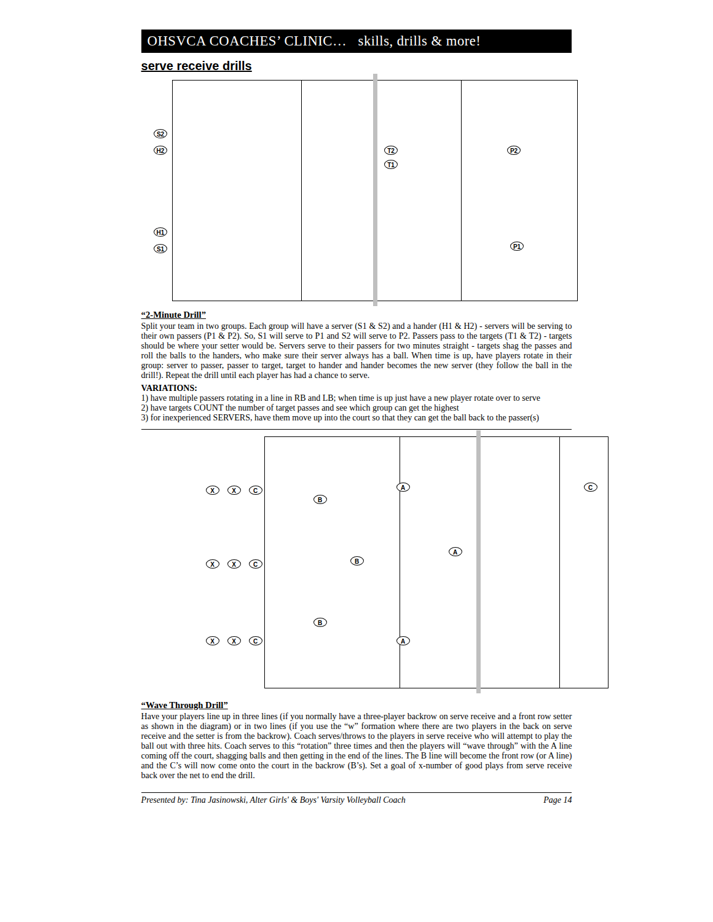OHSVCA COACHES’ CLINIC… skills, drills & more!
serve receive drills
S2
H2
H1
S1
T2
T1
P2
P1
“2-Minute Drill”
Split your team in two groups. Each group will have a server (S1 & S2) and a hander (H1 & H2) - servers will be serving to their own passers (P1 & P2). So, S1 will serve to P1 and S2 will serve to P2. Passers pass to the targets (T1 & T2) - targets should be where your setter would be. Servers serve to their passers for two minutes straight - targets shag the passes and roll the balls to the handers, who make sure their server always has a ball. When time is up, have players rotate in their group: server to passer, passer to target, target to hander and hander becomes the new server (they follow the ball in the drill!). Repeat the drill until each player has had a chance to serve.
VARIATIONS:
1) have multiple passers rotating in a line in RB and LB; when time is up just have a new player rotate over to serve
2) have targets COUNT the number of target passes and see which group can get the highest
3) for inexperienced SERVERS, have them move up into the court so that they can get the ball back to the passer(s)
X
X
C
X
X
C
X
X
C
B
B
B
A
A
A
C
“Wave Through Drill”
Have your players line up in three lines (if you normally have a three-player backrow on serve receive and a front row setter as shown in the diagram) or in two lines (if you use the “w” formation where there are two players in the back on serve receive and the setter is from the backrow). Coach serves/throws to the players in serve receive who will attempt to play the ball out with three hits. Coach serves to this “rotation” three times and then the players will “wave through” with the A line coming off the court, shagging balls and then getting in the end of the lines. The B line will become the front row (or A line) and the C’s will now come onto the court in the backrow (B’s). Set a goal of x-number of good plays from serve receive back over the net to end the drill.
Presented by: Tina Jasinowski, Alter Girls' & Boys' Varsity Volleyball Coach Page 14